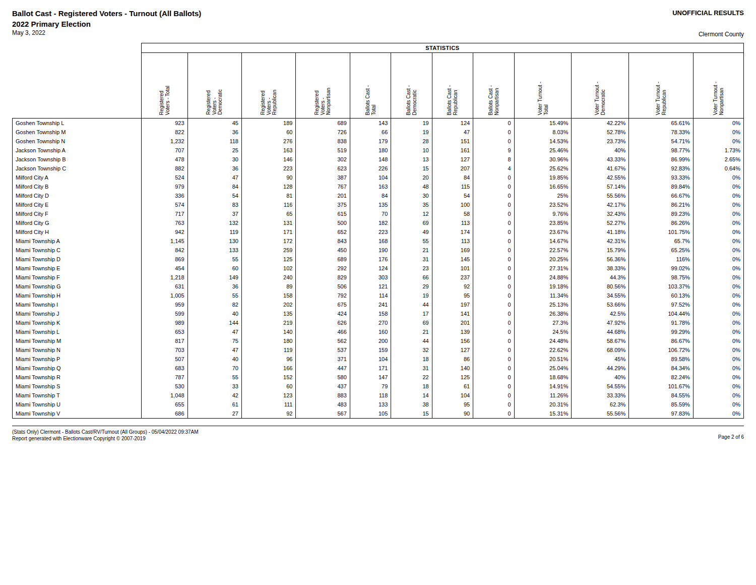Ballot Cast - Registered Voters - Turnout (All Ballots)
2022 Primary Election
May 3, 2022
UNOFFICIAL RESULTS
Clermont County
| | STATISTICS |
| --- | --- |
| | Registered Voters - Total | Registered Voters - Democratic | Registered Voters - Republican | Registered Voters - Nonpartisan | Ballots Cast - Total | Ballots Cast - Democratic | Ballots Cast - Republican | Ballots Cast - Nonpartisan | Voter Turnout - Total | Voter Turnout - Democratic | Voter Turnout - Republican | Voter Turnout - Nonpartisan |
| Goshen Township L | 923 | 45 | 189 | 689 | 143 | 19 | 124 | 0 | 15.49% | 42.22% | 65.61% | 0% |
| Goshen Township M | 822 | 36 | 60 | 726 | 66 | 19 | 47 | 0 | 8.03% | 52.78% | 78.33% | 0% |
| Goshen Township N | 1,232 | 118 | 276 | 838 | 179 | 28 | 151 | 0 | 14.53% | 23.73% | 54.71% | 0% |
| Jackson Township A | 707 | 25 | 163 | 519 | 180 | 10 | 161 | 9 | 25.46% | 40% | 98.77% | 1.73% |
| Jackson Township B | 478 | 30 | 146 | 302 | 148 | 13 | 127 | 8 | 30.96% | 43.33% | 86.99% | 2.65% |
| Jackson Township C | 882 | 36 | 223 | 623 | 226 | 15 | 207 | 4 | 25.62% | 41.67% | 92.83% | 0.64% |
| Milford City A | 524 | 47 | 90 | 387 | 104 | 20 | 84 | 0 | 19.85% | 42.55% | 93.33% | 0% |
| Milford City B | 979 | 84 | 128 | 767 | 163 | 48 | 115 | 0 | 16.65% | 57.14% | 89.84% | 0% |
| Milford City D | 336 | 54 | 81 | 201 | 84 | 30 | 54 | 0 | 25% | 55.56% | 66.67% | 0% |
| Milford City E | 574 | 83 | 116 | 375 | 135 | 35 | 100 | 0 | 23.52% | 42.17% | 86.21% | 0% |
| Milford City F | 717 | 37 | 65 | 615 | 70 | 12 | 58 | 0 | 9.76% | 32.43% | 89.23% | 0% |
| Milford City G | 763 | 132 | 131 | 500 | 182 | 69 | 113 | 0 | 23.85% | 52.27% | 86.26% | 0% |
| Milford City H | 942 | 119 | 171 | 652 | 223 | 49 | 174 | 0 | 23.67% | 41.18% | 101.75% | 0% |
| Miami Township A | 1,145 | 130 | 172 | 843 | 168 | 55 | 113 | 0 | 14.67% | 42.31% | 65.7% | 0% |
| Miami Township C | 842 | 133 | 259 | 450 | 190 | 21 | 169 | 0 | 22.57% | 15.79% | 65.25% | 0% |
| Miami Township D | 869 | 55 | 125 | 689 | 176 | 31 | 145 | 0 | 20.25% | 56.36% | 116% | 0% |
| Miami Township E | 454 | 60 | 102 | 292 | 124 | 23 | 101 | 0 | 27.31% | 38.33% | 99.02% | 0% |
| Miami Township F | 1,218 | 149 | 240 | 829 | 303 | 66 | 237 | 0 | 24.88% | 44.3% | 98.75% | 0% |
| Miami Township G | 631 | 36 | 89 | 506 | 121 | 29 | 92 | 0 | 19.18% | 80.56% | 103.37% | 0% |
| Miami Township H | 1,005 | 55 | 158 | 792 | 114 | 19 | 95 | 0 | 11.34% | 34.55% | 60.13% | 0% |
| Miami Township I | 959 | 82 | 202 | 675 | 241 | 44 | 197 | 0 | 25.13% | 53.66% | 97.52% | 0% |
| Miami Township J | 599 | 40 | 135 | 424 | 158 | 17 | 141 | 0 | 26.38% | 42.5% | 104.44% | 0% |
| Miami Township K | 989 | 144 | 219 | 626 | 270 | 69 | 201 | 0 | 27.3% | 47.92% | 91.78% | 0% |
| Miami Township L | 653 | 47 | 140 | 466 | 160 | 21 | 139 | 0 | 24.5% | 44.68% | 99.29% | 0% |
| Miami Township M | 817 | 75 | 180 | 562 | 200 | 44 | 156 | 0 | 24.48% | 58.67% | 86.67% | 0% |
| Miami Township N | 703 | 47 | 119 | 537 | 159 | 32 | 127 | 0 | 22.62% | 68.09% | 106.72% | 0% |
| Miami Township P | 507 | 40 | 96 | 371 | 104 | 18 | 86 | 0 | 20.51% | 45% | 89.58% | 0% |
| Miami Township Q | 683 | 70 | 166 | 447 | 171 | 31 | 140 | 0 | 25.04% | 44.29% | 84.34% | 0% |
| Miami Township R | 787 | 55 | 152 | 580 | 147 | 22 | 125 | 0 | 18.68% | 40% | 82.24% | 0% |
| Miami Township S | 530 | 33 | 60 | 437 | 79 | 18 | 61 | 0 | 14.91% | 54.55% | 101.67% | 0% |
| Miami Township T | 1,048 | 42 | 123 | 883 | 118 | 14 | 104 | 0 | 11.26% | 33.33% | 84.55% | 0% |
| Miami Township U | 655 | 61 | 111 | 483 | 133 | 38 | 95 | 0 | 20.31% | 62.3% | 85.59% | 0% |
| Miami Township V | 686 | 27 | 92 | 567 | 105 | 15 | 90 | 0 | 15.31% | 55.56% | 97.83% | 0% |
(Stats Only) Clermont - Ballots Cast/RV/Turnout (All Groups) - 05/04/2022 09:37AM
Report generated with Electionware Copyright © 2007-2019
Page 2 of 6